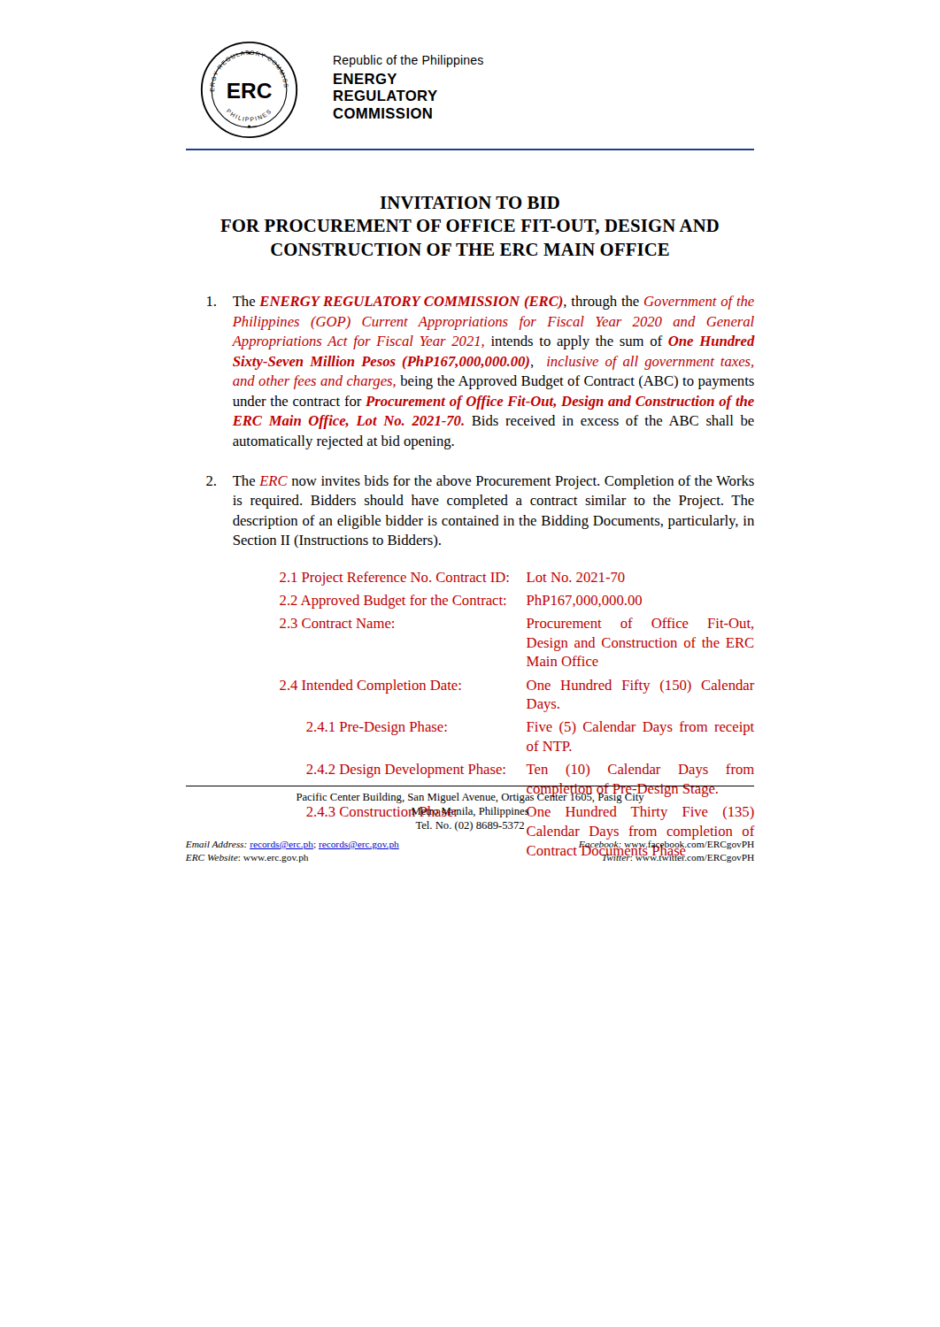ENERGY REGULATORY COMMISSION PHILIPPINES ERC
Republic of the Philippines
ENERGY REGULATORY COMMISSION
INVITATION TO BID
FOR PROCUREMENT OF OFFICE FIT-OUT, DESIGN AND
CONSTRUCTION OF THE ERC MAIN OFFICE
The ENERGY REGULATORY COMMISSION (ERC), through the Government of the Philippines (GOP) Current Appropriations for Fiscal Year 2020 and General Appropriations Act for Fiscal Year 2021, intends to apply the sum of One Hundred Sixty-Seven Million Pesos (PhP167,000,000.00), inclusive of all government taxes, and other fees and charges, being the Approved Budget of Contract (ABC) to payments under the contract for Procurement of Office Fit-Out, Design and Construction of the ERC Main Office, Lot No. 2021-70. Bids received in excess of the ABC shall be automatically rejected at bid opening.
The ERC now invites bids for the above Procurement Project. Completion of the Works is required. Bidders should have completed a contract similar to the Project. The description of an eligible bidder is contained in the Bidding Documents, particularly, in Section II (Instructions to Bidders).
| 2.1 Project Reference No. Contract ID: | Lot No. 2021-70 |
| 2.2 Approved Budget for the Contract: | PhP167,000,000.00 |
| 2.3 Contract Name: | Procurement of Office Fit-Out, Design and Construction of the ERC Main Office |
| 2.4 Intended Completion Date: | One Hundred Fifty (150) Calendar Days. |
| 2.4.1 Pre-Design Phase: | Five (5) Calendar Days from receipt of NTP. |
| 2.4.2 Design Development Phase: | Ten (10) Calendar Days from completion of Pre-Design Stage. |
| 2.4.3 Construction Phase: | One Hundred Thirty Five (135) Calendar Days from completion of Contract Documents Phase |
Pacific Center Building, San Miguel Avenue, Ortigas Center 1605, Pasig City
Metro Manila, Philippines
Tel. No. (02) 8689-5372
Email Address: records@erc.ph; records@erc.gov.ph
ERC Website: www.erc.gov.ph
Facebook: www.facebook.com/ERCgovPH
Twitter: www.twitter.com/ERCgovPH